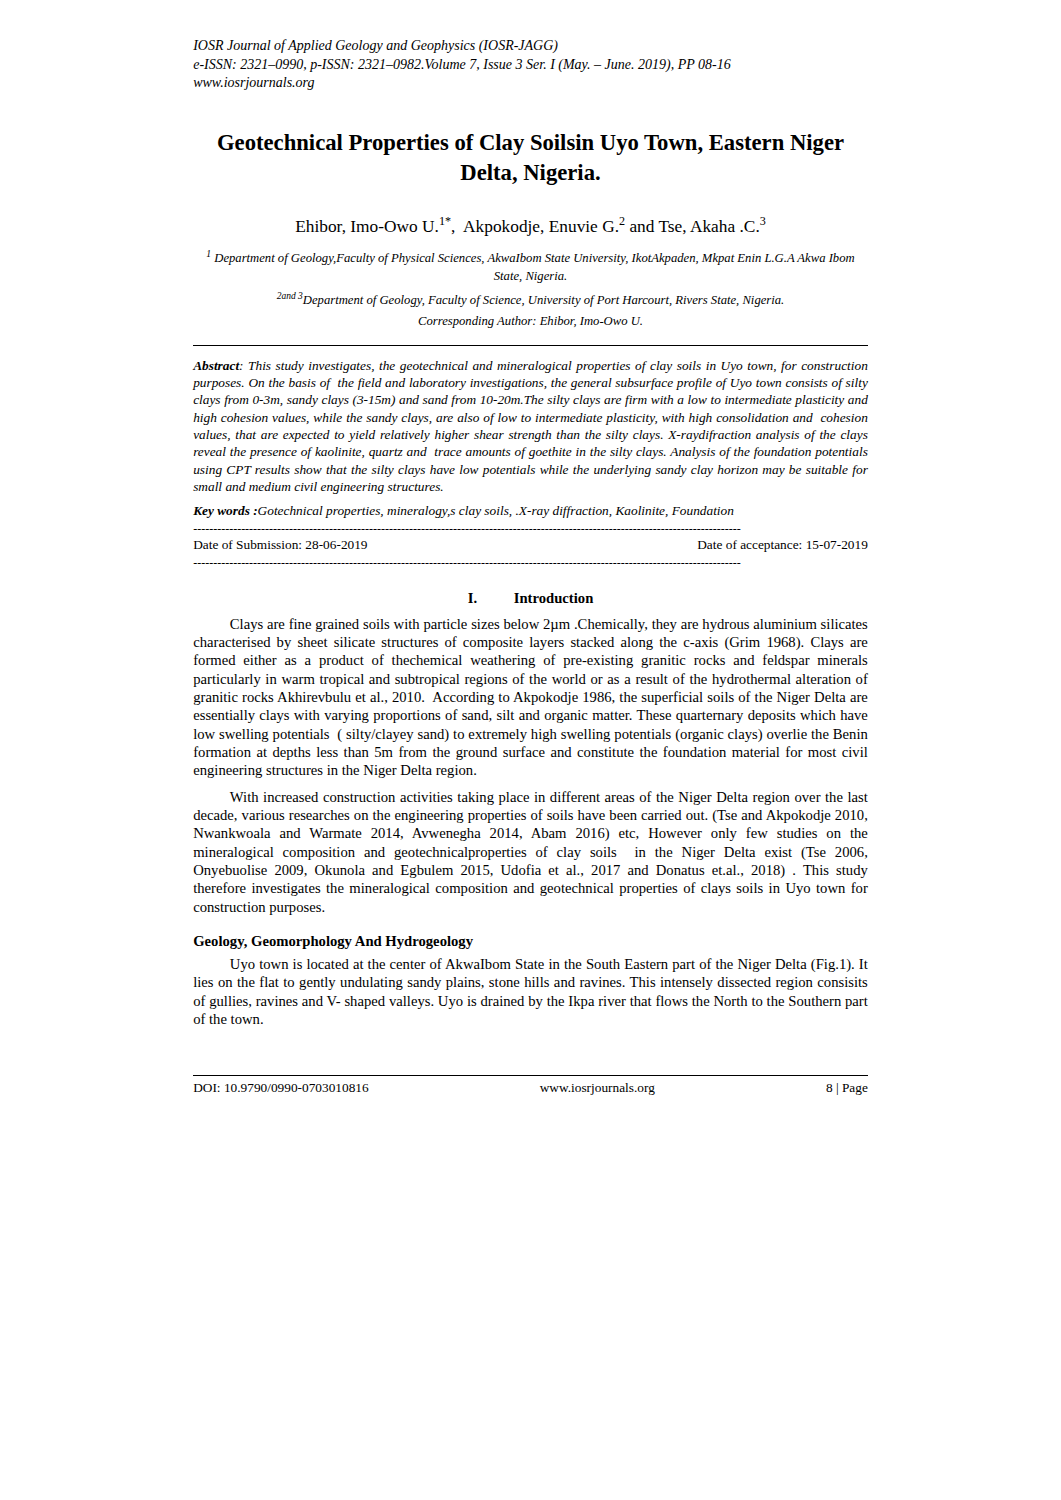IOSR Journal of Applied Geology and Geophysics (IOSR-JAGG)
e-ISSN: 2321–0990, p-ISSN: 2321–0982.Volume 7, Issue 3 Ser. I (May. – June. 2019), PP 08-16
www.iosrjournals.org
Geotechnical Properties of Clay Soilsin Uyo Town, Eastern Niger Delta, Nigeria.
Ehibor, Imo-Owo U.1*, Akpokodje, Enuvie G.2 and Tse, Akaha .C.3
1 Department of Geology,Faculty of Physical Sciences, AkwaIbom State University, IkotAkpaden, Mkpat Enin L.G.A Akwa Ibom State, Nigeria.
2and 3Department of Geology, Faculty of Science, University of Port Harcourt, Rivers State, Nigeria.
Corresponding Author: Ehibor, Imo-Owo U.
Abstract: This study investigates, the geotechnical and mineralogical properties of clay soils in Uyo town, for construction purposes. On the basis of the field and laboratory investigations, the general subsurface profile of Uyo town consists of silty clays from 0-3m, sandy clays (3-15m) and sand from 10-20m.The silty clays are firm with a low to intermediate plasticity and high cohesion values, while the sandy clays, are also of low to intermediate plasticity, with high consolidation and cohesion values, that are expected to yield relatively higher shear strength than the silty clays. X-raydifraction analysis of the clays reveal the presence of kaolinite, quartz and trace amounts of goethite in the silty clays. Analysis of the foundation potentials using CPT results show that the silty clays have low potentials while the underlying sandy clay horizon may be suitable for small and medium civil engineering structures.
Key words : Gotechnical properties, mineralogy,s clay soils, .X-ray diffraction, Kaolinite, Foundation
-----------------------------------------------------------------------------------------------------------------------------------------
Date of Submission: 28-06-2019 Date of acceptance: 15-07-2019
-----------------------------------------------------------------------------------------------------------------------------------------
I. Introduction
Clays are fine grained soils with particle sizes below 2µm .Chemically, they are hydrous aluminium silicates characterised by sheet silicate structures of composite layers stacked along the c-axis (Grim 1968). Clays are formed either as a product of thechemical weathering of pre-existing granitic rocks and feldspar minerals particularly in warm tropical and subtropical regions of the world or as a result of the hydrothermal alteration of granitic rocks Akhirevbulu et al., 2010. According to Akpokodje 1986, the superficial soils of the Niger Delta are essentially clays with varying proportions of sand, silt and organic matter. These quarternary deposits which have low swelling potentials ( silty/clayey sand) to extremely high swelling potentials (organic clays) overlie the Benin formation at depths less than 5m from the ground surface and constitute the foundation material for most civil engineering structures in the Niger Delta region.
With increased construction activities taking place in different areas of the Niger Delta region over the last decade, various researches on the engineering properties of soils have been carried out. (Tse and Akpokodje 2010, Nwankwoala and Warmate 2014, Avwenegha 2014, Abam 2016) etc, However only few studies on the mineralogical composition and geotechnicalproperties of clay soils in the Niger Delta exist (Tse 2006, Onyebuolise 2009, Okunola and Egbulem 2015, Udofia et al., 2017 and Donatus et.al., 2018) . This study therefore investigates the mineralogical composition and geotechnical properties of clays soils in Uyo town for construction purposes.
Geology, Geomorphology And Hydrogeology
Uyo town is located at the center of AkwaIbom State in the South Eastern part of the Niger Delta (Fig.1). It lies on the flat to gently undulating sandy plains, stone hills and ravines. This intensely dissected region consisits of gullies, ravines and V- shaped valleys. Uyo is drained by the Ikpa river that flows the North to the Southern part of the town.
DOI: 10.9790/0990-0703010816 www.iosrjournals.org 8 | Page